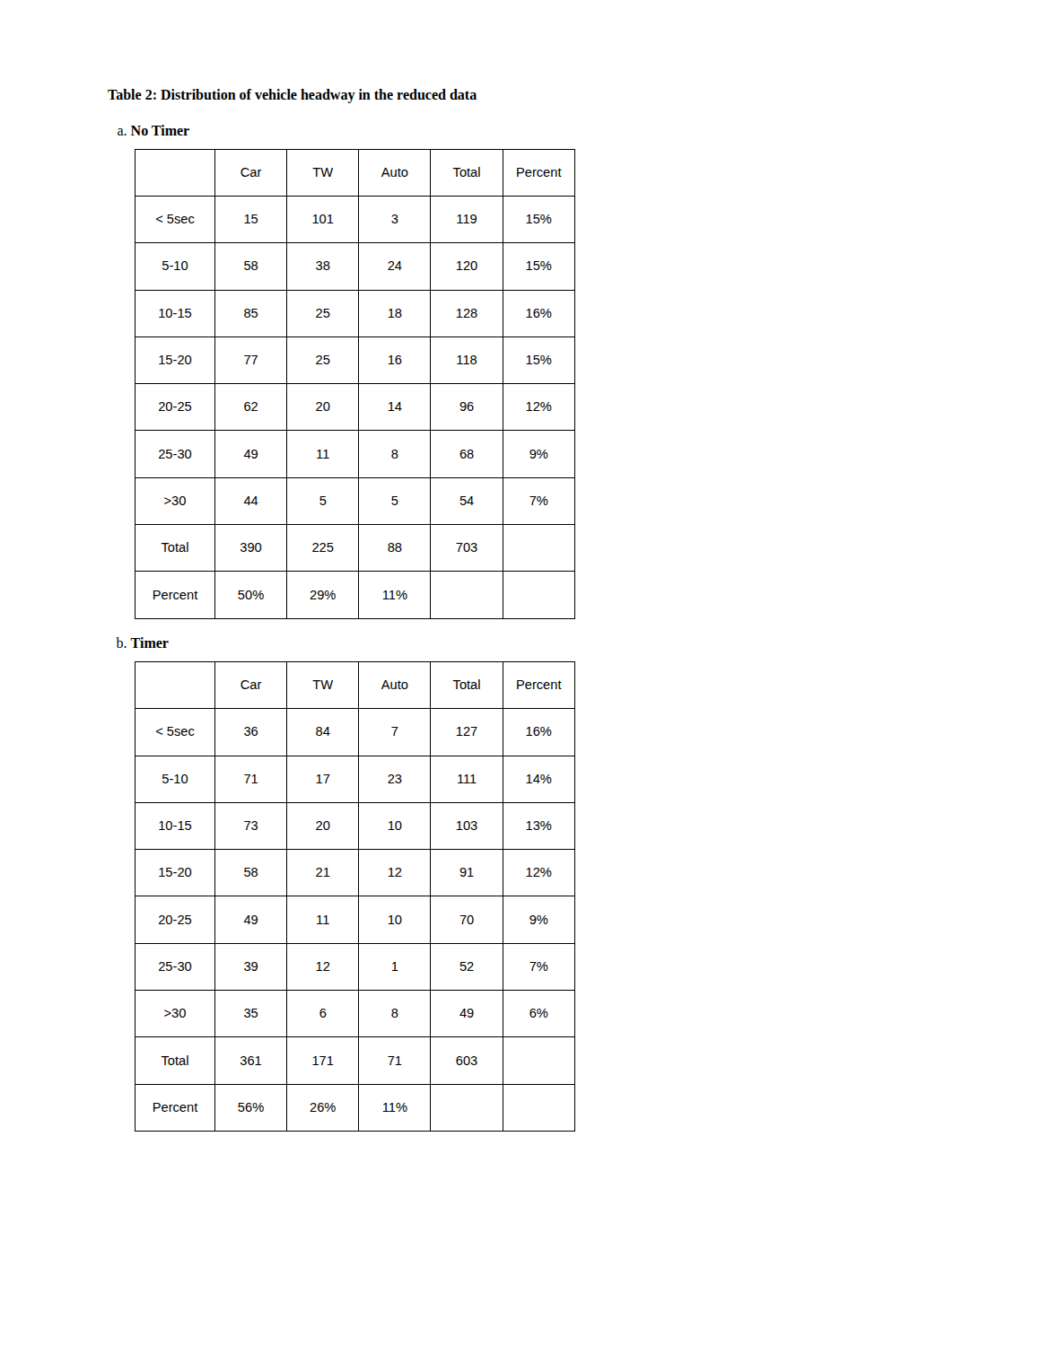Table 2: Distribution of vehicle headway in the reduced data
No Timer
| | Car | TW | Auto | Total | Percent |
| --- | --- | --- | --- | --- | --- |
| < 5sec | 15 | 101 | 3 | 119 | 15% |
| 5-10 | 58 | 38 | 24 | 120 | 15% |
| 10-15 | 85 | 25 | 18 | 128 | 16% |
| 15-20 | 77 | 25 | 16 | 118 | 15% |
| 20-25 | 62 | 20 | 14 | 96 | 12% |
| 25-30 | 49 | 11 | 8 | 68 | 9% |
| >30 | 44 | 5 | 5 | 54 | 7% |
| Total | 390 | 225 | 88 | 703 | |
| Percent | 50% | 29% | 11% | | |
Timer
| | Car | TW | Auto | Total | Percent |
| --- | --- | --- | --- | --- | --- |
| < 5sec | 36 | 84 | 7 | 127 | 16% |
| 5-10 | 71 | 17 | 23 | 111 | 14% |
| 10-15 | 73 | 20 | 10 | 103 | 13% |
| 15-20 | 58 | 21 | 12 | 91 | 12% |
| 20-25 | 49 | 11 | 10 | 70 | 9% |
| 25-30 | 39 | 12 | 1 | 52 | 7% |
| >30 | 35 | 6 | 8 | 49 | 6% |
| Total | 361 | 171 | 71 | 603 | |
| Percent | 56% | 26% | 11% | | |